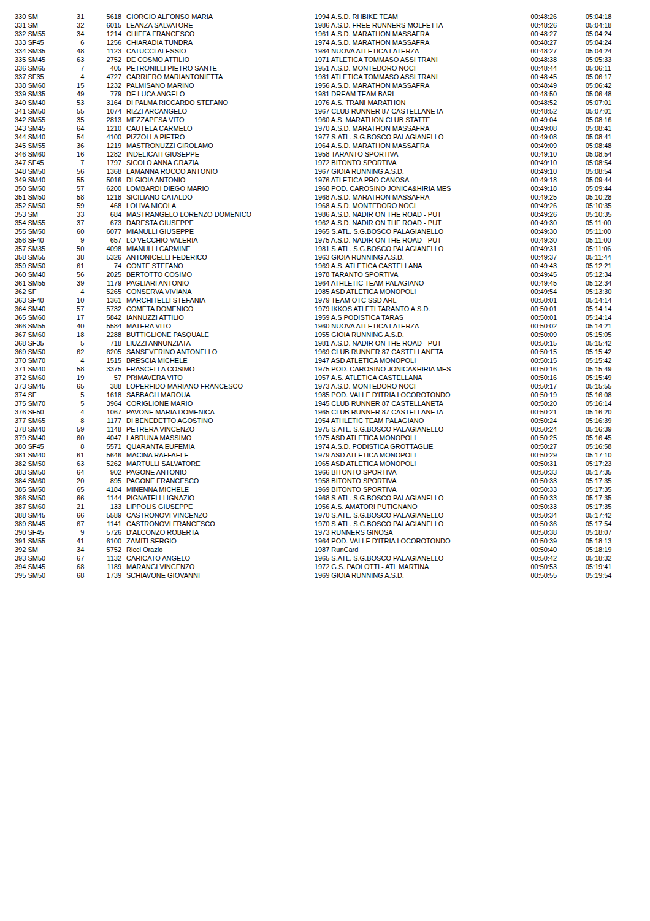| 330 SM | 31 | 5618 | GIORGIO ALFONSO MARIA | 1994 A.S.D. RHBIKE TEAM | 00:48:26 | 05:04:18 |
| 331 SM | 32 | 6015 | LEANZA SALVATORE | 1986 A.S.D. FREE RUNNERS MOLFETTA | 00:48:26 | 05:04:18 |
| 332 SM55 | 34 | 1214 | CHIEFA FRANCESCO | 1961 A.S.D. MARATHON MASSAFRA | 00:48:27 | 05:04:24 |
| 333 SF45 | 6 | 1256 | CHIARADIA TUNDRA | 1974 A.S.D. MARATHON MASSAFRA | 00:48:27 | 05:04:24 |
| 334 SM35 | 48 | 1123 | CATUCCI ALESSIO | 1984 NUOVA ATLETICA LATERZA | 00:48:27 | 05:04:24 |
| 335 SM45 | 63 | 2752 | DE COSMO ATTILIO | 1971 ATLETICA TOMMASO ASSI TRANI | 00:48:38 | 05:05:33 |
| 336 SM65 | 7 | 405 | PETRONILLI PIETRO SANTE | 1951 A.S.D. MONTEDORO NOCI | 00:48:44 | 05:06:11 |
| 337 SF35 | 4 | 4727 | CARRIERO MARIANTONIETTA | 1981 ATLETICA TOMMASO ASSI TRANI | 00:48:45 | 05:06:17 |
| 338 SM60 | 15 | 1232 | PALMISANO MARINO | 1956 A.S.D. MARATHON MASSAFRA | 00:48:49 | 05:06:42 |
| 339 SM35 | 49 | 779 | DE LUCA ANGELO | 1981 DREAM TEAM BARI | 00:48:50 | 05:06:48 |
| 340 SM40 | 53 | 3164 | DI PALMA RICCARDO STEFANO | 1976 A.S. TRANI MARATHON | 00:48:52 | 05:07:01 |
| 341 SM50 | 55 | 1074 | RIZZI ARCANGELO | 1967 CLUB RUNNER 87 CASTELLANETA | 00:48:52 | 05:07:01 |
| 342 SM55 | 35 | 2813 | MEZZAPESA VITO | 1960 A.S. MARATHON CLUB STATTE | 00:49:04 | 05:08:16 |
| 343 SM45 | 64 | 1210 | CAUTELA CARMELO | 1970 A.S.D. MARATHON MASSAFRA | 00:49:08 | 05:08:41 |
| 344 SM40 | 54 | 4100 | PIZZOLLA PIETRO | 1977 S.ATL. S.G.BOSCO PALAGIANELLO | 00:49:08 | 05:08:41 |
| 345 SM55 | 36 | 1219 | MASTRONUZZI GIROLAMO | 1964 A.S.D. MARATHON MASSAFRA | 00:49:09 | 05:08:48 |
| 346 SM60 | 16 | 1282 | INDELICATI GIUSEPPE | 1958 TARANTO SPORTIVA | 00:49:10 | 05:08:54 |
| 347 SF45 | 7 | 1797 | SICOLO ANNA GRAZIA | 1972 BITONTO SPORTIVA | 00:49:10 | 05:08:54 |
| 348 SM50 | 56 | 1368 | LAMANNA ROCCO ANTONIO | 1967 GIOIA RUNNING A.S.D. | 00:49:10 | 05:08:54 |
| 349 SM40 | 55 | 5016 | DI GIOIA ANTONIO | 1976 ATLETICA PRO CANOSA | 00:49:18 | 05:09:44 |
| 350 SM50 | 57 | 6200 | LOMBARDI DIEGO MARIO | 1968 POD. CAROSINO JONICA&HIRIA MES | 00:49:18 | 05:09:44 |
| 351 SM50 | 58 | 1218 | SICILIANO CATALDO | 1968 A.S.D. MARATHON MASSAFRA | 00:49:25 | 05:10:28 |
| 352 SM50 | 59 | 468 | LOLIVA NICOLA | 1968 A.S.D. MONTEDORO NOCI | 00:49:26 | 05:10:35 |
| 353 SM | 33 | 684 | MASTRANGELO LORENZO DOMENICO | 1986 A.S.D. NADIR ON THE ROAD - PUT | 00:49:26 | 05:10:35 |
| 354 SM55 | 37 | 673 | DARESTA GIUSEPPE | 1962 A.S.D. NADIR ON THE ROAD - PUT | 00:49:30 | 05:11:00 |
| 355 SM50 | 60 | 6077 | MIANULLI GIUSEPPE | 1965 S.ATL. S.G.BOSCO PALAGIANELLO | 00:49:30 | 05:11:00 |
| 356 SF40 | 9 | 657 | LO VECCHIO VALERIA | 1975 A.S.D. NADIR ON THE ROAD - PUT | 00:49:30 | 05:11:00 |
| 357 SM35 | 50 | 4098 | MIANULLI CARMINE | 1981 S.ATL. S.G.BOSCO PALAGIANELLO | 00:49:31 | 05:11:06 |
| 358 SM55 | 38 | 5326 | ANTONICELLI FEDERICO | 1963 GIOIA RUNNING A.S.D. | 00:49:37 | 05:11:44 |
| 359 SM50 | 61 | 74 | CONTE STEFANO | 1969 A.S. ATLETICA CASTELLANA | 00:49:43 | 05:12:21 |
| 360 SM40 | 56 | 2025 | BERTOTTO COSIMO | 1978 TARANTO SPORTIVA | 00:49:45 | 05:12:34 |
| 361 SM55 | 39 | 1179 | PAGLIARI ANTONIO | 1964 ATHLETIC TEAM PALAGIANO | 00:49:45 | 05:12:34 |
| 362 SF | 4 | 5265 | CONSERVA VIVIANA | 1985 ASD ATLETICA MONOPOLI | 00:49:54 | 05:13:30 |
| 363 SF40 | 10 | 1361 | MARCHITELLI STEFANIA | 1979 TEAM OTC SSD ARL | 00:50:01 | 05:14:14 |
| 364 SM40 | 57 | 5732 | COMETA DOMENICO | 1979 IKKOS ATLETI TARANTO A.S.D. | 00:50:01 | 05:14:14 |
| 365 SM60 | 17 | 5842 | IANNUZZI ATTILIO | 1959 A.S PODISTICA TARAS | 00:50:01 | 05:14:14 |
| 366 SM55 | 40 | 5584 | MATERA VITO | 1960 NUOVA ATLETICA LATERZA | 00:50:02 | 05:14:21 |
| 367 SM60 | 18 | 2288 | BUTTIGLIONE PASQUALE | 1955 GIOIA RUNNING A.S.D. | 00:50:09 | 05:15:05 |
| 368 SF35 | 5 | 718 | LIUZZI ANNUNZIATA | 1981 A.S.D. NADIR ON THE ROAD - PUT | 00:50:15 | 05:15:42 |
| 369 SM50 | 62 | 6205 | SANSEVERINO ANTONELLO | 1969 CLUB RUNNER 87 CASTELLANETA | 00:50:15 | 05:15:42 |
| 370 SM70 | 4 | 1515 | BRESCIA MICHELE | 1947 ASD ATLETICA MONOPOLI | 00:50:15 | 05:15:42 |
| 371 SM40 | 58 | 3375 | FRASCELLA COSIMO | 1975 POD. CAROSINO JONICA&HIRIA MES | 00:50:16 | 05:15:49 |
| 372 SM60 | 19 | 57 | PRIMAVERA VITO | 1957 A.S. ATLETICA CASTELLANA | 00:50:16 | 05:15:49 |
| 373 SM45 | 65 | 388 | LOPERFIDO MARIANO FRANCESCO | 1973 A.S.D. MONTEDORO NOCI | 00:50:17 | 05:15:55 |
| 374 SF | 5 | 1618 | SABBAGH MAROUA | 1985 POD. VALLE D'ITRIA LOCOROTONDO | 00:50:19 | 05:16:08 |
| 375 SM70 | 5 | 3964 | CORIGLIONE MARIO | 1945 CLUB RUNNER 87 CASTELLANETA | 00:50:20 | 05:16:14 |
| 376 SF50 | 4 | 1067 | PAVONE MARIA DOMENICA | 1965 CLUB RUNNER 87 CASTELLANETA | 00:50:21 | 05:16:20 |
| 377 SM65 | 8 | 1177 | DI BENEDETTO AGOSTINO | 1954 ATHLETIC TEAM PALAGIANO | 00:50:24 | 05:16:39 |
| 378 SM40 | 59 | 1148 | PETRERA VINCENZO | 1975 S.ATL. S.G.BOSCO PALAGIANELLO | 00:50:24 | 05:16:39 |
| 379 SM40 | 60 | 4047 | LABRUNA MASSIMO | 1975 ASD ATLETICA MONOPOLI | 00:50:25 | 05:16:45 |
| 380 SF45 | 8 | 5571 | QUARANTA EUFEMIA | 1974 A.S.D. PODISTICA GROTTAGLIE | 00:50:27 | 05:16:58 |
| 381 SM40 | 61 | 5646 | MACINA RAFFAELE | 1979 ASD ATLETICA MONOPOLI | 00:50:29 | 05:17:10 |
| 382 SM50 | 63 | 5262 | MARTULLI SALVATORE | 1965 ASD ATLETICA MONOPOLI | 00:50:31 | 05:17:23 |
| 383 SM50 | 64 | 902 | PAGONE ANTONIO | 1966 BITONTO SPORTIVA | 00:50:33 | 05:17:35 |
| 384 SM60 | 20 | 895 | PAGONE FRANCESCO | 1958 BITONTO SPORTIVA | 00:50:33 | 05:17:35 |
| 385 SM50 | 65 | 4184 | MINENNA MICHELE | 1969 BITONTO SPORTIVA | 00:50:33 | 05:17:35 |
| 386 SM50 | 66 | 1144 | PIGNATELLI IGNAZIO | 1968 S.ATL. S.G.BOSCO PALAGIANELLO | 00:50:33 | 05:17:35 |
| 387 SM60 | 21 | 133 | LIPPOLIS GIUSEPPE | 1956 A.S. AMATORI PUTIGNANO | 00:50:33 | 05:17:35 |
| 388 SM45 | 66 | 5589 | CASTRONOVI VINCENZO | 1970 S.ATL. S.G.BOSCO PALAGIANELLO | 00:50:34 | 05:17:42 |
| 389 SM45 | 67 | 1141 | CASTRONOVI FRANCESCO | 1970 S.ATL. S.G.BOSCO PALAGIANELLO | 00:50:36 | 05:17:54 |
| 390 SF45 | 9 | 5726 | D'ALCONZO ROBERTA | 1973 RUNNERS GINOSA | 00:50:38 | 05:18:07 |
| 391 SM55 | 41 | 6100 | ZAMITI SERGIO | 1964 POD. VALLE D'ITRIA LOCOROTONDO | 00:50:39 | 05:18:13 |
| 392 SM | 34 | 5752 | Ricci Orazio | 1987 RunCard | 00:50:40 | 05:18:19 |
| 393 SM50 | 67 | 1132 | CARICATO ANGELO | 1965 S.ATL. S.G.BOSCO PALAGIANELLO | 00:50:42 | 05:18:32 |
| 394 SM45 | 68 | 1189 | MARANGI VINCENZO | 1972 G.S. PAOLOTTI - ATL MARTINA | 00:50:53 | 05:19:41 |
| 395 SM50 | 68 | 1739 | SCHIAVONE GIOVANNI | 1969 GIOIA RUNNING A.S.D. | 00:50:55 | 05:19:54 |